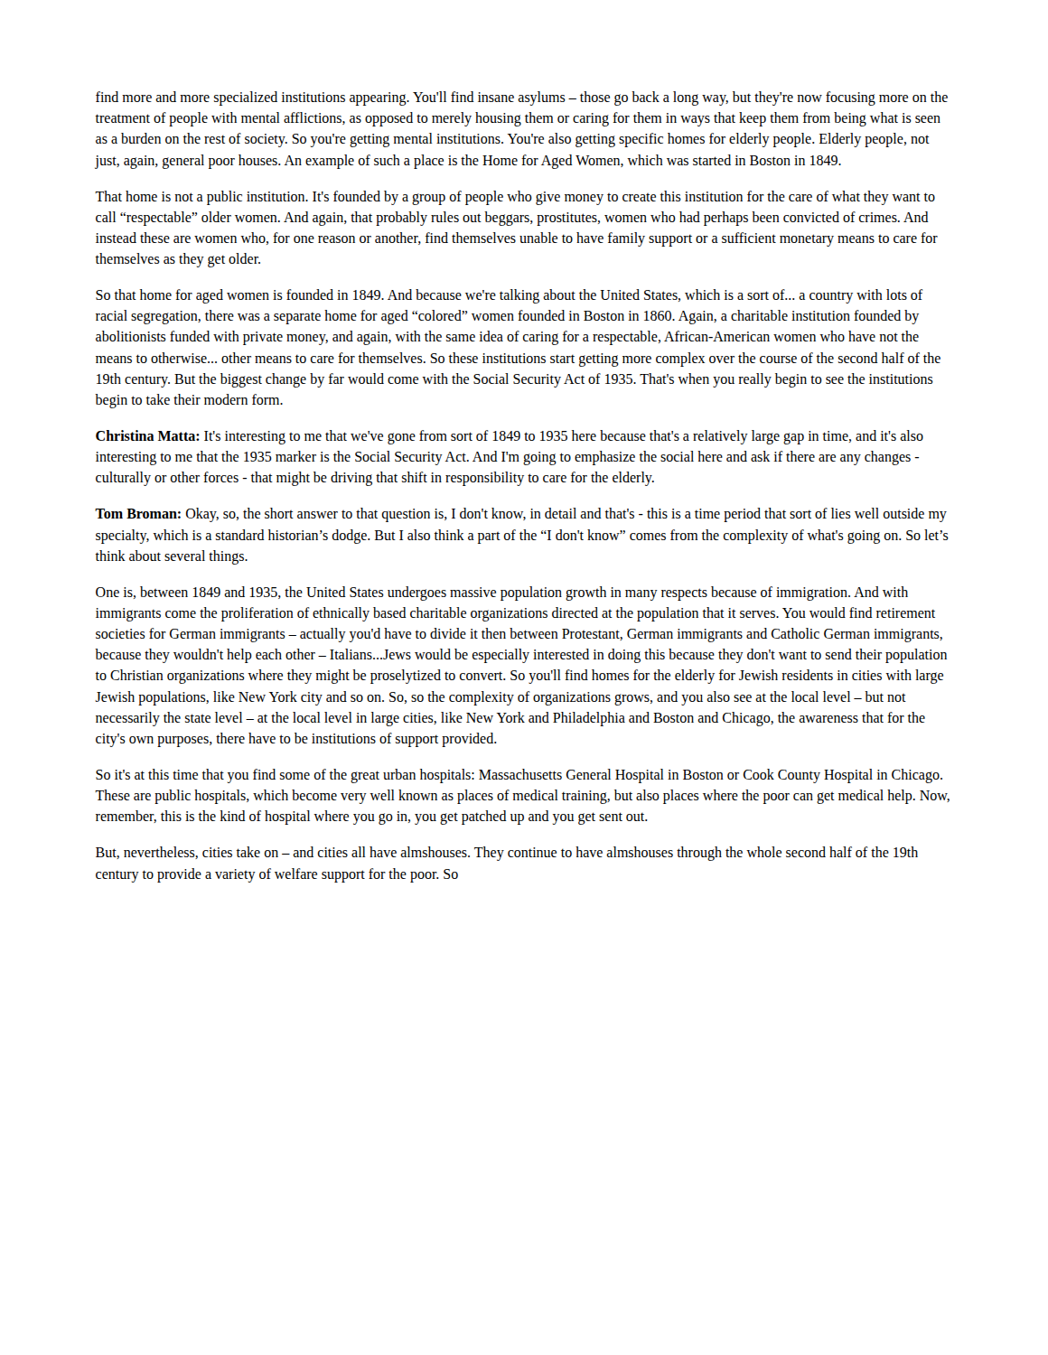find more and more specialized institutions appearing. You'll find insane asylums – those go back a long way, but they're now focusing more on the treatment of people with mental afflictions, as opposed to merely housing them or caring for them in ways that keep them from being what is seen as a burden on the rest of society. So you're getting mental institutions. You're also getting specific homes for elderly people. Elderly people, not just, again, general poor houses. An example of such a place is the Home for Aged Women, which was started in Boston in 1849.
That home is not a public institution. It's founded by a group of people who give money to create this institution for the care of what they want to call “respectable” older women. And again, that probably rules out beggars, prostitutes, women who had perhaps been convicted of crimes. And instead these are women who, for one reason or another, find themselves unable to have family support or a sufficient monetary means to care for themselves as they get older.
So that home for aged women is founded in 1849. And because we're talking about the United States, which is a sort of... a country with lots of racial segregation, there was a separate home for aged “colored” women founded in Boston in 1860. Again, a charitable institution founded by abolitionists funded with private money, and again, with the same idea of caring for a respectable, African-American women who have not the means to otherwise... other means to care for themselves. So these institutions start getting more complex over the course of the second half of the 19th century. But the biggest change by far would come with the Social Security Act of 1935. That's when you really begin to see the institutions begin to take their modern form.
Christina Matta: It's interesting to me that we've gone from sort of 1849 to 1935 here because that's a relatively large gap in time, and it's also interesting to me that the 1935 marker is the Social Security Act. And I'm going to emphasize the social here and ask if there are any changes - culturally or other forces - that might be driving that shift in responsibility to care for the elderly.
Tom Broman: Okay, so, the short answer to that question is, I don't know, in detail and that's - this is a time period that sort of lies well outside my specialty, which is a standard historian’s dodge. But I also think a part of the “I don't know” comes from the complexity of what's going on. So let’s think about several things.
One is, between 1849 and 1935, the United States undergoes massive population growth in many respects because of immigration. And with immigrants come the proliferation of ethnically based charitable organizations directed at the population that it serves. You would find retirement societies for German immigrants – actually you'd have to divide it then between Protestant, German immigrants and Catholic German immigrants, because they wouldn't help each other – Italians...Jews would be especially interested in doing this because they don't want to send their population to Christian organizations where they might be proselytized to convert. So you'll find homes for the elderly for Jewish residents in cities with large Jewish populations, like New York city and so on. So, so the complexity of organizations grows, and you also see at the local level – but not necessarily the state level – at the local level in large cities, like New York and Philadelphia and Boston and Chicago, the awareness that for the city's own purposes, there have to be institutions of support provided.
So it's at this time that you find some of the great urban hospitals: Massachusetts General Hospital in Boston or Cook County Hospital in Chicago. These are public hospitals, which become very well known as places of medical training, but also places where the poor can get medical help. Now, remember, this is the kind of hospital where you go in, you get patched up and you get sent out.
But, nevertheless, cities take on – and cities all have almshouses. They continue to have almshouses through the whole second half of the 19th century to provide a variety of welfare support for the poor. So